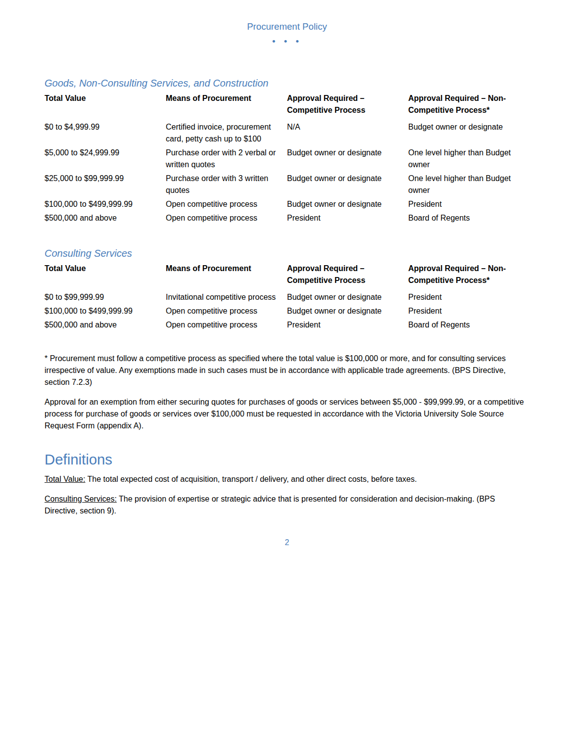Procurement Policy
• • •
Goods, Non-Consulting Services, and Construction
| Total Value | Means of Procurement | Approval Required – Competitive Process | Approval Required – Non-Competitive Process* |
| --- | --- | --- | --- |
| $0 to $4,999.99 | Certified invoice, procurement card, petty cash up to $100 | N/A | Budget owner or designate |
| $5,000 to $24,999.99 | Purchase order with 2 verbal or written quotes | Budget owner or designate | One level higher than Budget owner |
| $25,000 to $99,999.99 | Purchase order with 3 written quotes | Budget owner or designate | One level higher than Budget owner |
| $100,000 to $499,999.99 | Open competitive process | Budget owner or designate | President |
| $500,000 and above | Open competitive process | President | Board of Regents |
Consulting Services
| Total Value | Means of Procurement | Approval Required – Competitive Process | Approval Required – Non-Competitive Process* |
| --- | --- | --- | --- |
| $0 to $99,999.99 | Invitational competitive process | Budget owner or designate | President |
| $100,000 to $499,999.99 | Open competitive process | Budget owner or designate | President |
| $500,000 and above | Open competitive process | President | Board of Regents |
* Procurement must follow a competitive process as specified where the total value is $100,000 or more, and for consulting services irrespective of value. Any exemptions made in such cases must be in accordance with applicable trade agreements. (BPS Directive, section 7.2.3)
Approval for an exemption from either securing quotes for purchases of goods or services between $5,000 - $99,999.99, or a competitive process for purchase of goods or services over $100,000 must be requested in accordance with the Victoria University Sole Source Request Form (appendix A).
Definitions
Total Value: The total expected cost of acquisition, transport / delivery, and other direct costs, before taxes.
Consulting Services: The provision of expertise or strategic advice that is presented for consideration and decision-making. (BPS Directive, section 9).
2